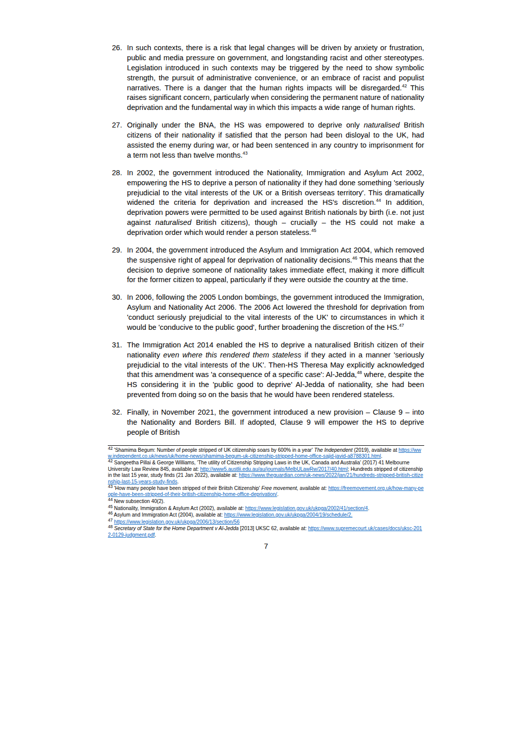In such contexts, there is a risk that legal changes will be driven by anxiety or frustration, public and media pressure on government, and longstanding racist and other stereotypes. Legislation introduced in such contexts may be triggered by the need to show symbolic strength, the pursuit of administrative convenience, or an embrace of racist and populist narratives. There is a danger that the human rights impacts will be disregarded.42 This raises significant concern, particularly when considering the permanent nature of nationality deprivation and the fundamental way in which this impacts a wide range of human rights.
Originally under the BNA, the HS was empowered to deprive only naturalised British citizens of their nationality if satisfied that the person had been disloyal to the UK, had assisted the enemy during war, or had been sentenced in any country to imprisonment for a term not less than twelve months.43
In 2002, the government introduced the Nationality, Immigration and Asylum Act 2002, empowering the HS to deprive a person of nationality if they had done something 'seriously prejudicial to the vital interests of the UK or a British overseas territory'. This dramatically widened the criteria for deprivation and increased the HS's discretion.44 In addition, deprivation powers were permitted to be used against British nationals by birth (i.e. not just against naturalised British citizens), though – crucially – the HS could not make a deprivation order which would render a person stateless.45
In 2004, the government introduced the Asylum and Immigration Act 2004, which removed the suspensive right of appeal for deprivation of nationality decisions.46 This means that the decision to deprive someone of nationality takes immediate effect, making it more difficult for the former citizen to appeal, particularly if they were outside the country at the time.
In 2006, following the 2005 London bombings, the government introduced the Immigration, Asylum and Nationality Act 2006. The 2006 Act lowered the threshold for deprivation from 'conduct seriously prejudicial to the vital interests of the UK' to circumstances in which it would be 'conducive to the public good', further broadening the discretion of the HS.47
The Immigration Act 2014 enabled the HS to deprive a naturalised British citizen of their nationality even where this rendered them stateless if they acted in a manner 'seriously prejudicial to the vital interests of the UK'. Then-HS Theresa May explicitly acknowledged that this amendment was 'a consequence of a specific case': Al-Jedda,48 where, despite the HS considering it in the 'public good to deprive' Al-Jedda of nationality, she had been prevented from doing so on the basis that he would have been rendered stateless.
Finally, in November 2021, the government introduced a new provision – Clause 9 – into the Nationality and Borders Bill. If adopted, Clause 9 will empower the HS to deprive people of British
42 'Shamima Begum: Number of people stripped of UK citizenship soars by 600% in a year' The Independent (2019), available at https://www.independent.co.uk/news/uk/home-news/shamima-begum-uk-citizenship-stripped-home-office-sajid-javid-a8788301.html.
42 Sangeetha Pillai & George Williams, 'The utility of Citizenship Stripping Laws in the UK, Canada and Australia' (2017) 41 Melbourne University Law Review 845, available at: http://www5.austlii.edu.au/au/journals/MelbULawRw/2017/40.html; Hundreds stripped of citizenship in the last 15 year, study finds (21 Jan 2022), available at: https://www.theguardian.com/uk-news/2022/jan/21/hundreds-stripped-british-citizenship-last-15-years-study-finds.
43 'How many people have been stripped of their Briitsh Citizenship' Free movement, available at: https://freemovement.org.uk/how-many-people-have-been-stripped-of-their-british-citizenship-home-office-deprivation/.
44 New subsection 40(2).
45 Nationality, Immigration & Asylum Act (2002), available at: https://www.legislation.gov.uk/ukpga/2002/41/section/4.
46 Asylum and Immigration Act (2004), available at: https://www.legislation.gov.uk/ukpga/2004/19/schedule/2.
47 https://www.legislation.gov.uk/ukpga/2006/13/section/56
48 Secretary of State for the Home Department v Al-Jedda [2013] UKSC 62, available at: https://www.supremecourt.uk/cases/docs/uksc-2012-0129-judgment.pdf.
7